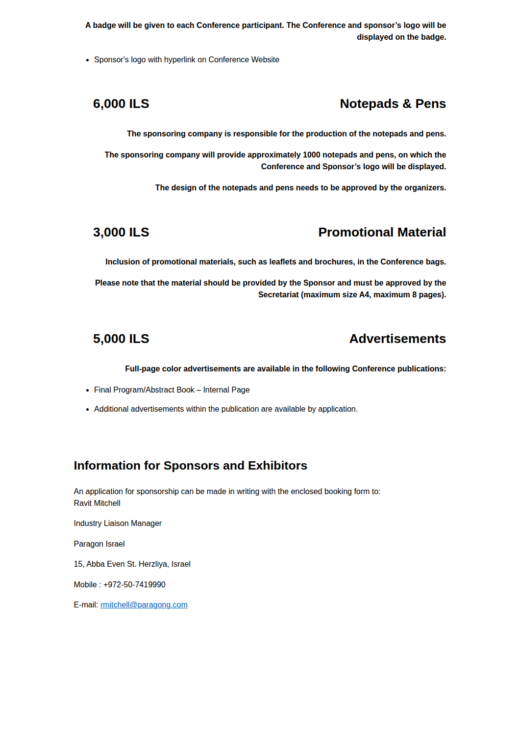A badge will be given to each Conference participant. The Conference and sponsor’s logo will be displayed on the badge.
Sponsor's logo with hyperlink on Conference Website
6,000 ILS Notepads & Pens
The sponsoring company is responsible for the production of the notepads and pens.
The sponsoring company will provide approximately 1000 notepads and pens, on which the Conference and Sponsor’s logo will be displayed.
The design of the notepads and pens needs to be approved by the organizers.
3,000 ILS Promotional Material
Inclusion of promotional materials, such as leaflets and brochures, in the Conference bags.
Please note that the material should be provided by the Sponsor and must be approved by the Secretariat (maximum size A4, maximum 8 pages).
5,000 ILS Advertisements
Full-page color advertisements are available in the following Conference publications:
Final Program/Abstract Book – Internal Page
Additional advertisements within the publication are available by application.
Information for Sponsors and Exhibitors
An application for sponsorship can be made in writing with the enclosed booking form to:
Ravit Mitchell
Industry Liaison Manager
Paragon Israel
15, Abba Even St. Herzliya, Israel
Mobile : +972-50-7419990
E-mail: rmitchell@paragong.com